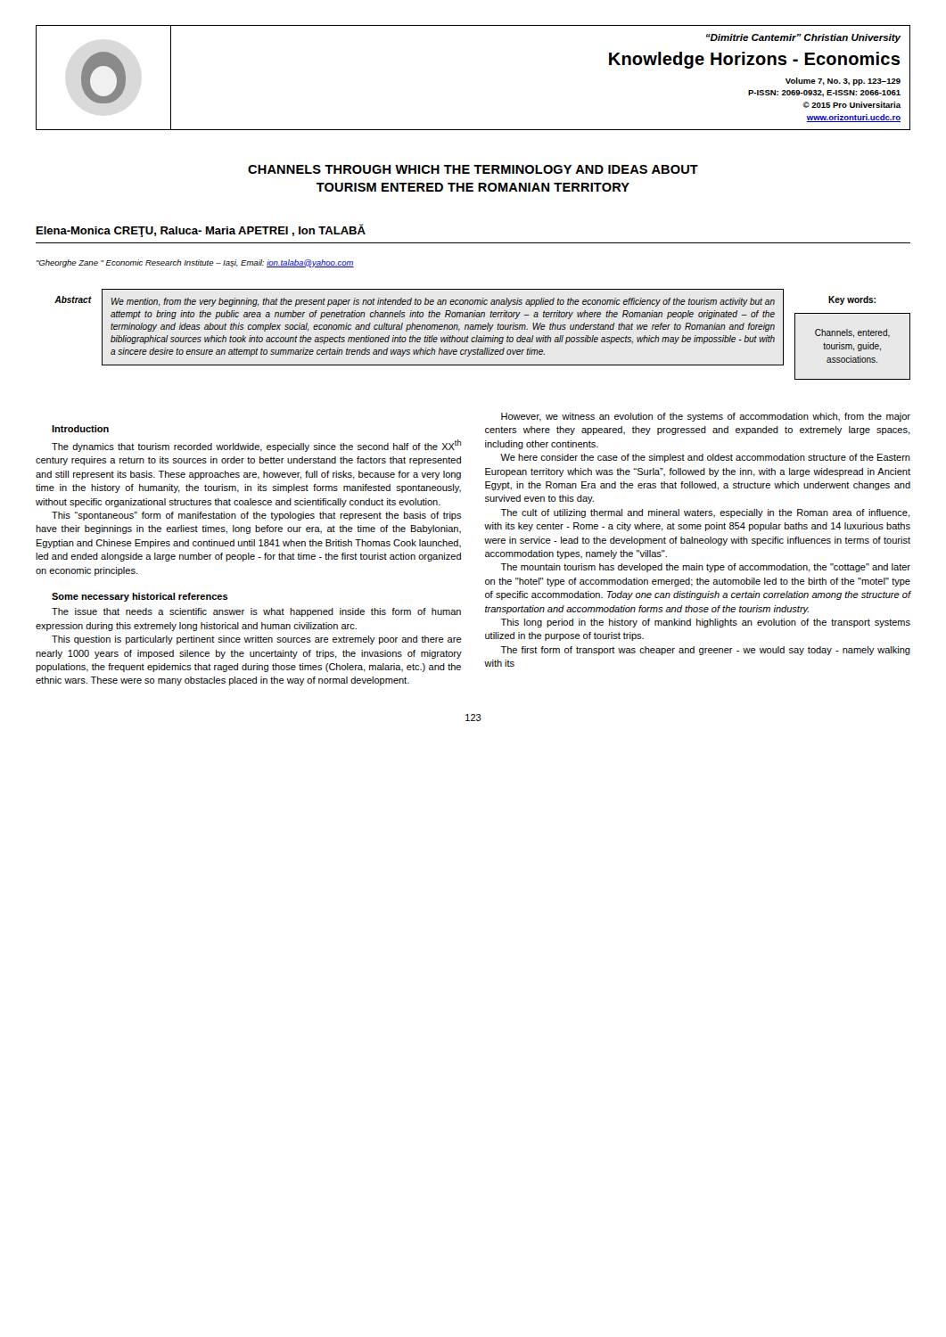“Dimitrie Cantemir” Christian University
Knowledge Horizons - Economics
Volume 7, No. 3, pp. 123–129
P-ISSN: 2069-0932, E-ISSN: 2066-1061
© 2015 Pro Universitaria
www.orizonturi.ucdc.ro
CHANNELS THROUGH WHICH THE TERMINOLOGY AND IDEAS ABOUT
TOURISM ENTERED THE ROMANIAN TERRITORY
Elena-Monica CREŢU, Raluca- Maria APETREI , Ion TALABĂ
"Gheorghe Zane " Economic Research Institute – Iaşi, Email: ion.talaba@yahoo.com
Abstract
We mention, from the very beginning, that the present paper is not intended to be an economic analysis applied to the economic efficiency of the tourism activity but an attempt to bring into the public area a number of penetration channels into the Romanian territory – a territory where the Romanian people originated – of the terminology and ideas about this complex social, economic and cultural phenomenon, namely tourism. We thus understand that we refer to Romanian and foreign bibliographical sources which took into account the aspects mentioned into the title without claiming to deal with all possible aspects, which may be impossible - but with a sincere desire to ensure an attempt to summarize certain trends and ways which have crystallized over time.
Key words:
Channels, entered, tourism, guide, associations.
Introduction
The dynamics that tourism recorded worldwide, especially since the second half of the XXth century requires a return to its sources in order to better understand the factors that represented and still represent its basis. These approaches are, however, full of risks, because for a very long time in the history of humanity, the tourism, in its simplest forms manifested spontaneously, without specific organizational structures that coalesce and scientifically conduct its evolution.
This “spontaneous” form of manifestation of the typologies that represent the basis of trips have their beginnings in the earliest times, long before our era, at the time of the Babylonian, Egyptian and Chinese Empires and continued until 1841 when the British Thomas Cook launched, led and ended alongside a large number of people - for that time - the first tourist action organized on economic principles.
Some necessary historical references
The issue that needs a scientific answer is what happened inside this form of human expression during this extremely long historical and human civilization arc.
This question is particularly pertinent since written sources are extremely poor and there are nearly 1000 years of imposed silence by the uncertainty of trips, the invasions of migratory populations, the frequent epidemics that raged during those times (Cholera, malaria, etc.) and the ethnic wars. These were so many obstacles placed in the way of normal development.
However, we witness an evolution of the systems of accommodation which, from the major centers where they appeared, they progressed and expanded to extremely large spaces, including other continents.
We here consider the case of the simplest and oldest accommodation structure of the Eastern European territory which was the “Surla”, followed by the inn, with a large widespread in Ancient Egypt, in the Roman Era and the eras that followed, a structure which underwent changes and survived even to this day.
The cult of utilizing thermal and mineral waters, especially in the Roman area of influence, with its key center - Rome - a city where, at some point 854 popular baths and 14 luxurious baths were in service - lead to the development of balneology with specific influences in terms of tourist accommodation types, namely the "villas".
The mountain tourism has developed the main type of accommodation, the "cottage" and later on the "hotel" type of accommodation emerged; the automobile led to the birth of the "motel" type of specific accommodation. Today one can distinguish a certain correlation among the structure of transportation and accommodation forms and those of the tourism industry.
This long period in the history of mankind highlights an evolution of the transport systems utilized in the purpose of tourist trips.
The first form of transport was cheaper and greener - we would say today - namely walking with its
123